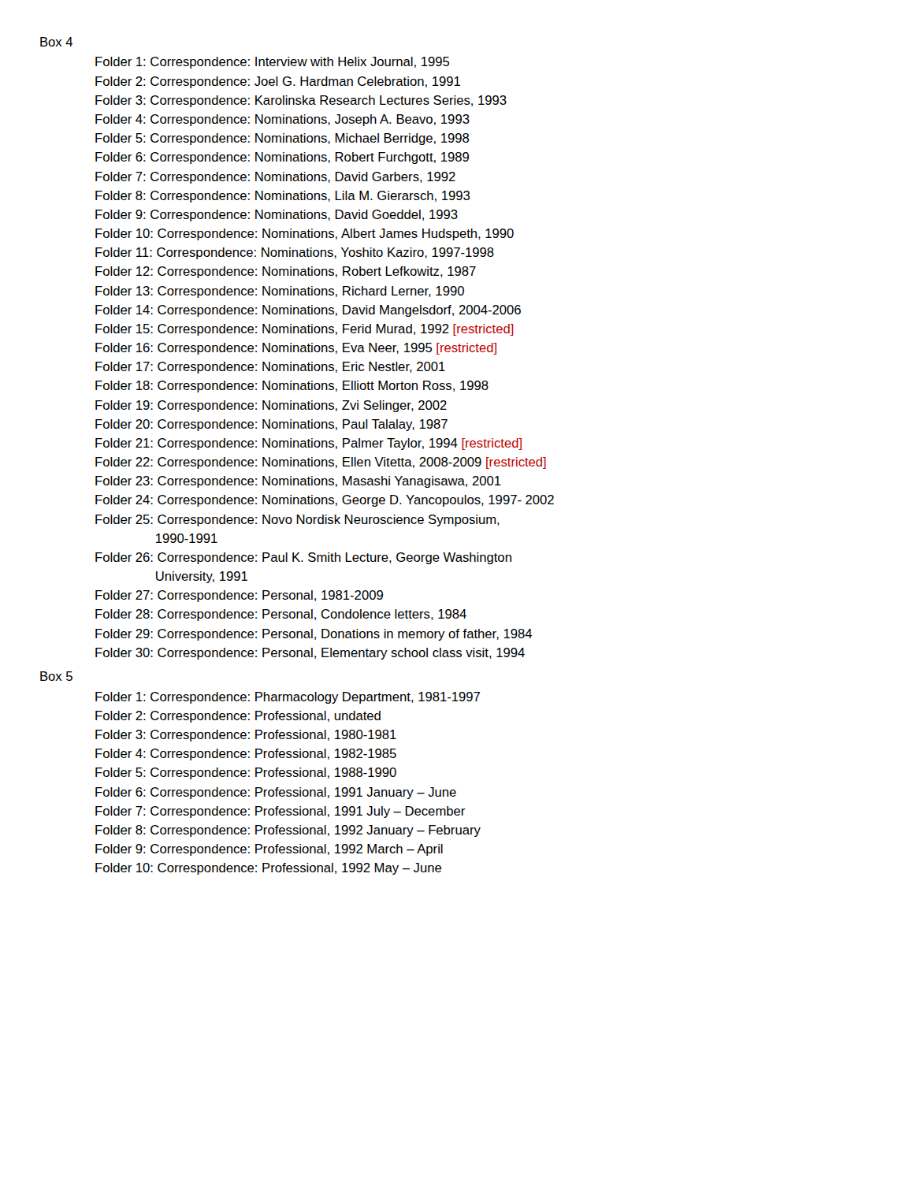Box 4
Folder 1: Correspondence: Interview with Helix Journal, 1995
Folder 2: Correspondence: Joel G. Hardman Celebration, 1991
Folder 3: Correspondence: Karolinska Research Lectures Series, 1993
Folder 4: Correspondence: Nominations, Joseph A. Beavo, 1993
Folder 5: Correspondence: Nominations, Michael Berridge, 1998
Folder 6: Correspondence: Nominations, Robert Furchgott, 1989
Folder 7: Correspondence: Nominations, David Garbers, 1992
Folder 8: Correspondence: Nominations, Lila M. Gierarsch, 1993
Folder 9: Correspondence: Nominations, David Goeddel, 1993
Folder 10: Correspondence: Nominations, Albert James Hudspeth, 1990
Folder 11: Correspondence: Nominations, Yoshito Kaziro, 1997-1998
Folder 12: Correspondence: Nominations, Robert Lefkowitz, 1987
Folder 13: Correspondence: Nominations, Richard Lerner, 1990
Folder 14: Correspondence: Nominations, David Mangelsdorf, 2004-2006
Folder 15: Correspondence: Nominations, Ferid Murad, 1992 [restricted]
Folder 16: Correspondence: Nominations, Eva Neer, 1995 [restricted]
Folder 17: Correspondence: Nominations, Eric Nestler, 2001
Folder 18: Correspondence: Nominations, Elliott Morton Ross, 1998
Folder 19: Correspondence: Nominations, Zvi Selinger, 2002
Folder 20: Correspondence: Nominations, Paul Talalay, 1987
Folder 21: Correspondence: Nominations, Palmer Taylor, 1994 [restricted]
Folder 22: Correspondence: Nominations, Ellen Vitetta, 2008-2009 [restricted]
Folder 23: Correspondence: Nominations, Masashi Yanagisawa, 2001
Folder 24: Correspondence: Nominations, George D. Yancopoulos, 1997- 2002
Folder 25: Correspondence: Novo Nordisk Neuroscience Symposium, 1990-1991
Folder 26: Correspondence: Paul K. Smith Lecture, George Washington University, 1991
Folder 27: Correspondence: Personal, 1981-2009
Folder 28: Correspondence: Personal, Condolence letters, 1984
Folder 29: Correspondence: Personal, Donations in memory of father, 1984
Folder 30: Correspondence: Personal, Elementary school class visit, 1994
Box 5
Folder 1: Correspondence: Pharmacology Department, 1981-1997
Folder 2: Correspondence: Professional, undated
Folder 3: Correspondence: Professional, 1980-1981
Folder 4: Correspondence: Professional, 1982-1985
Folder 5: Correspondence: Professional, 1988-1990
Folder 6: Correspondence: Professional, 1991 January – June
Folder 7: Correspondence: Professional, 1991 July – December
Folder 8: Correspondence: Professional, 1992 January – February
Folder 9: Correspondence: Professional, 1992 March – April
Folder 10: Correspondence: Professional, 1992 May – June